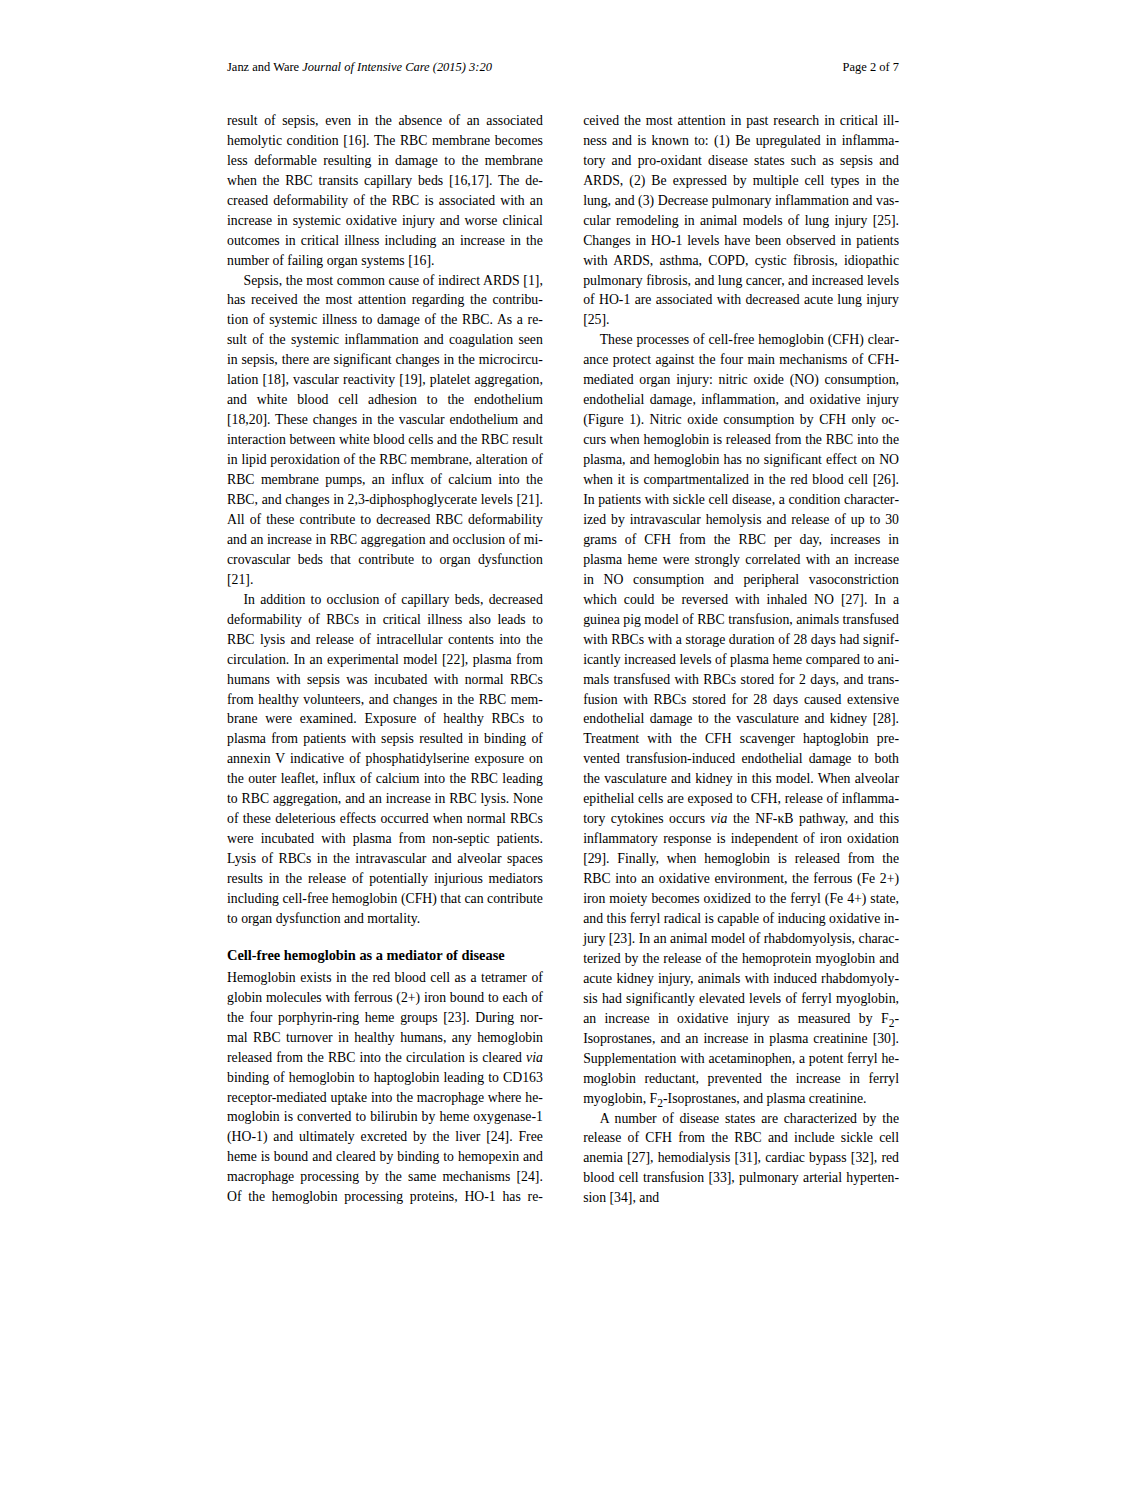Janz and Ware Journal of Intensive Care (2015) 3:20
Page 2 of 7
result of sepsis, even in the absence of an associated hemolytic condition [16]. The RBC membrane becomes less deformable resulting in damage to the membrane when the RBC transits capillary beds [16,17]. The decreased deformability of the RBC is associated with an increase in systemic oxidative injury and worse clinical outcomes in critical illness including an increase in the number of failing organ systems [16].
Sepsis, the most common cause of indirect ARDS [1], has received the most attention regarding the contribution of systemic illness to damage of the RBC. As a result of the systemic inflammation and coagulation seen in sepsis, there are significant changes in the microcirculation [18], vascular reactivity [19], platelet aggregation, and white blood cell adhesion to the endothelium [18,20]. These changes in the vascular endothelium and interaction between white blood cells and the RBC result in lipid peroxidation of the RBC membrane, alteration of RBC membrane pumps, an influx of calcium into the RBC, and changes in 2,3-diphosphoglycerate levels [21]. All of these contribute to decreased RBC deformability and an increase in RBC aggregation and occlusion of microvascular beds that contribute to organ dysfunction [21].
In addition to occlusion of capillary beds, decreased deformability of RBCs in critical illness also leads to RBC lysis and release of intracellular contents into the circulation. In an experimental model [22], plasma from humans with sepsis was incubated with normal RBCs from healthy volunteers, and changes in the RBC membrane were examined. Exposure of healthy RBCs to plasma from patients with sepsis resulted in binding of annexin V indicative of phosphatidylserine exposure on the outer leaflet, influx of calcium into the RBC leading to RBC aggregation, and an increase in RBC lysis. None of these deleterious effects occurred when normal RBCs were incubated with plasma from non-septic patients. Lysis of RBCs in the intravascular and alveolar spaces results in the release of potentially injurious mediators including cell-free hemoglobin (CFH) that can contribute to organ dysfunction and mortality.
Cell-free hemoglobin as a mediator of disease
Hemoglobin exists in the red blood cell as a tetramer of globin molecules with ferrous (2+) iron bound to each of the four porphyrin-ring heme groups [23]. During normal RBC turnover in healthy humans, any hemoglobin released from the RBC into the circulation is cleared via binding of hemoglobin to haptoglobin leading to CD163 receptor-mediated uptake into the macrophage where hemoglobin is converted to bilirubin by heme oxygenase-1 (HO-1) and ultimately excreted by the liver [24]. Free heme is bound and cleared by binding to hemopexin and macrophage processing by the same mechanisms [24]. Of the hemoglobin processing proteins, HO-1 has received the most attention in past research in critical illness and is known to: (1) Be upregulated in inflammatory and pro-oxidant disease states such as sepsis and ARDS, (2) Be expressed by multiple cell types in the lung, and (3) Decrease pulmonary inflammation and vascular remodeling in animal models of lung injury [25]. Changes in HO-1 levels have been observed in patients with ARDS, asthma, COPD, cystic fibrosis, idiopathic pulmonary fibrosis, and lung cancer, and increased levels of HO-1 are associated with decreased acute lung injury [25].
These processes of cell-free hemoglobin (CFH) clearance protect against the four main mechanisms of CFH-mediated organ injury: nitric oxide (NO) consumption, endothelial damage, inflammation, and oxidative injury (Figure 1). Nitric oxide consumption by CFH only occurs when hemoglobin is released from the RBC into the plasma, and hemoglobin has no significant effect on NO when it is compartmentalized in the red blood cell [26]. In patients with sickle cell disease, a condition characterized by intravascular hemolysis and release of up to 30 grams of CFH from the RBC per day, increases in plasma heme were strongly correlated with an increase in NO consumption and peripheral vasoconstriction which could be reversed with inhaled NO [27]. In a guinea pig model of RBC transfusion, animals transfused with RBCs with a storage duration of 28 days had significantly increased levels of plasma heme compared to animals transfused with RBCs stored for 2 days, and transfusion with RBCs stored for 28 days caused extensive endothelial damage to the vasculature and kidney [28]. Treatment with the CFH scavenger haptoglobin prevented transfusion-induced endothelial damage to both the vasculature and kidney in this model. When alveolar epithelial cells are exposed to CFH, release of inflammatory cytokines occurs via the NF-κB pathway, and this inflammatory response is independent of iron oxidation [29]. Finally, when hemoglobin is released from the RBC into an oxidative environment, the ferrous (Fe 2+) iron moiety becomes oxidized to the ferryl (Fe 4+) state, and this ferryl radical is capable of inducing oxidative injury [23]. In an animal model of rhabdomyolysis, characterized by the release of the hemoprotein myoglobin and acute kidney injury, animals with induced rhabdomyolysis had significantly elevated levels of ferryl myoglobin, an increase in oxidative injury as measured by F2-Isoprostanes, and an increase in plasma creatinine [30]. Supplementation with acetaminophen, a potent ferryl hemoglobin reductant, prevented the increase in ferryl myoglobin, F2-Isoprostanes, and plasma creatinine.
A number of disease states are characterized by the release of CFH from the RBC and include sickle cell anemia [27], hemodialysis [31], cardiac bypass [32], red blood cell transfusion [33], pulmonary arterial hypertension [34], and